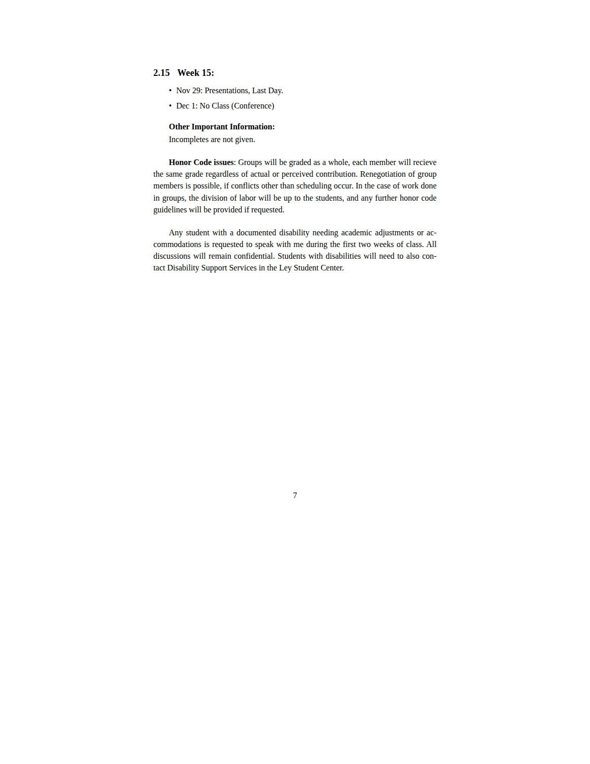2.15 Week 15:
Nov 29: Presentations, Last Day.
Dec 1: No Class (Conference)
Other Important Information:
Incompletes are not given.
Honor Code issues: Groups will be graded as a whole, each member will recieve the same grade regardless of actual or perceived contribution. Renegotiation of group members is possible, if conflicts other than scheduling occur. In the case of work done in groups, the division of labor will be up to the students, and any further honor code guidelines will be provided if requested.
Any student with a documented disability needing academic adjustments or accommodations is requested to speak with me during the first two weeks of class. All discussions will remain confidential. Students with disabilities will need to also contact Disability Support Services in the Ley Student Center.
7